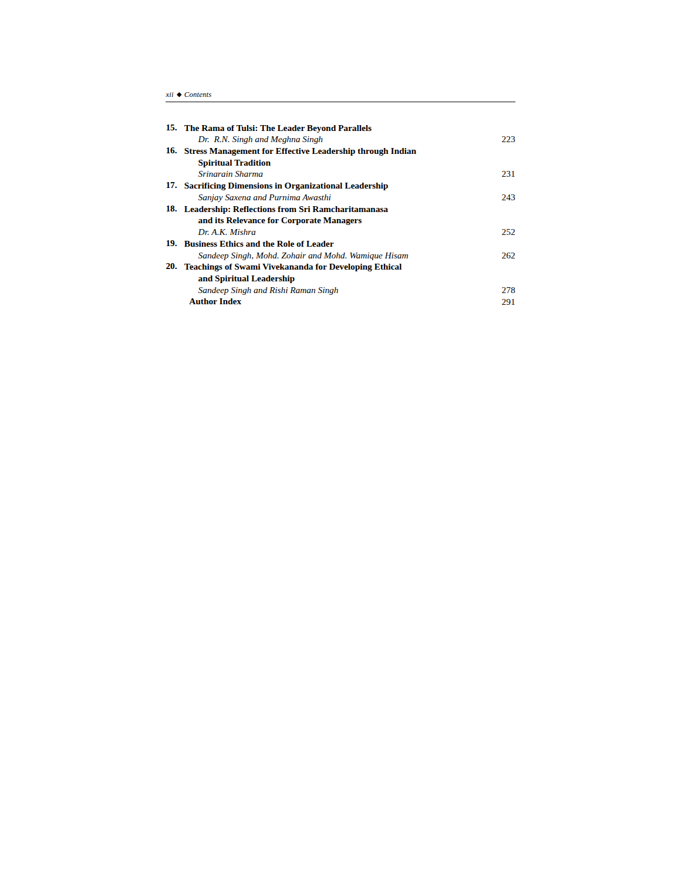xii◆Contents
| 15. | The Rama of Tulsi: The Leader Beyond Parallels Dr. R.N. Singh and Meghna Singh | 223 |
| 16. | Stress Management for Effective Leadership through Indian Spiritual Tradition Srinarain Sharma | 231 |
| 17. | Sacrificing Dimensions in Organizational Leadership Sanjay Saxena and Purnima Awasthi | 243 |
| 18. | Leadership: Reflections from Sri Ramcharitamanasa and its Relevance for Corporate Managers Dr. A.K. Mishra | 252 |
| 19. | Business Ethics and the Role of Leader Sandeep Singh, Mohd. Zohair and Mohd. Wamique Hisam | 262 |
| 20. | Teachings of Swami Vivekananda for Developing Ethical and Spiritual Leadership Sandeep Singh and Rishi Raman Singh | 278 |
| | Author Index | 291 |